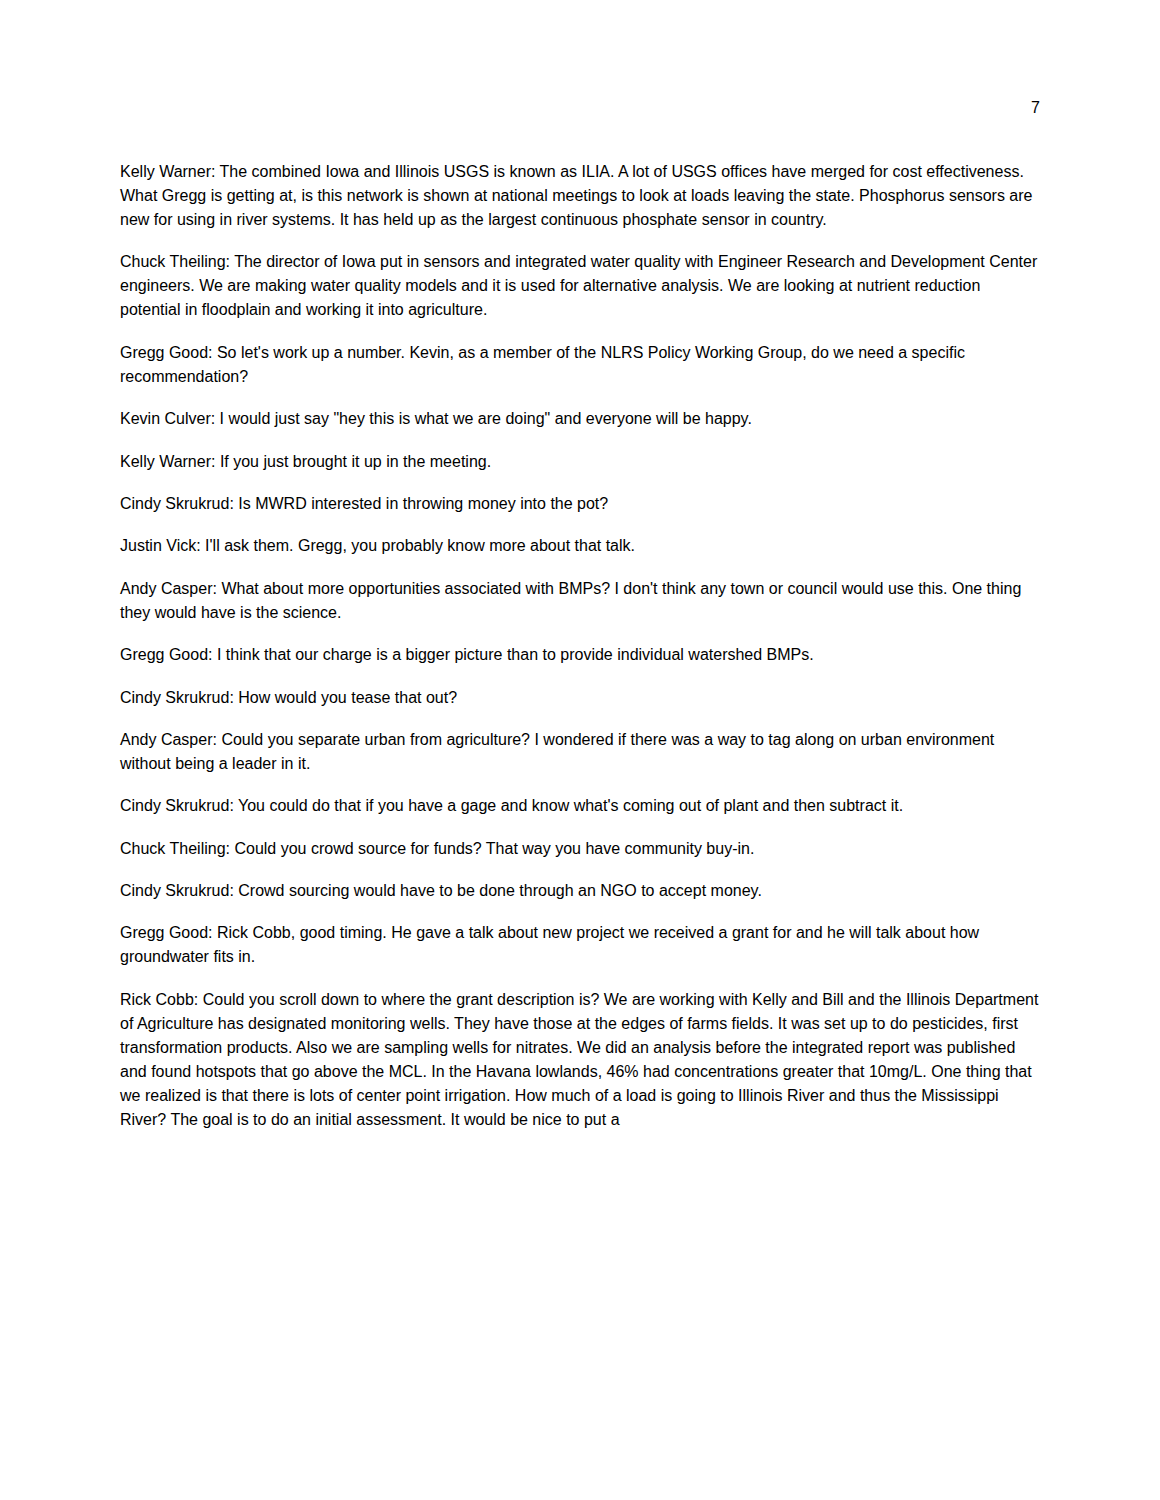7
Kelly Warner: The combined Iowa and Illinois USGS is known as ILIA. A lot of USGS offices have merged for cost effectiveness. What Gregg is getting at, is this network is shown at national meetings to look at loads leaving the state. Phosphorus sensors are new for using in river systems. It has held up as the largest continuous phosphate sensor in country.
Chuck Theiling: The director of Iowa put in sensors and integrated water quality with Engineer Research and Development Center engineers. We are making water quality models and it is used for alternative analysis. We are looking at nutrient reduction potential in floodplain and working it into agriculture.
Gregg Good: So let's work up a number. Kevin, as a member of the NLRS Policy Working Group, do we need a specific recommendation?
Kevin Culver: I would just say "hey this is what we are doing" and everyone will be happy.
Kelly Warner: If you just brought it up in the meeting.
Cindy Skrukrud: Is MWRD interested in throwing money into the pot?
Justin Vick: I'll ask them. Gregg, you probably know more about that talk.
Andy Casper: What about more opportunities associated with BMPs? I don't think any town or council would use this. One thing they would have is the science.
Gregg Good: I think that our charge is a bigger picture than to provide individual watershed BMPs.
Cindy Skrukrud: How would you tease that out?
Andy Casper: Could you separate urban from agriculture? I wondered if there was a way to tag along on urban environment without being a leader in it.
Cindy Skrukrud: You could do that if you have a gage and know what's coming out of plant and then subtract it.
Chuck Theiling: Could you crowd source for funds? That way you have community buy-in.
Cindy Skrukrud: Crowd sourcing would have to be done through an NGO to accept money.
Gregg Good: Rick Cobb, good timing. He gave a talk about new project we received a grant for and he will talk about how groundwater fits in.
Rick Cobb: Could you scroll down to where the grant description is? We are working with Kelly and Bill and the Illinois Department of Agriculture has designated monitoring wells. They have those at the edges of farms fields. It was set up to do pesticides, first transformation products. Also we are sampling wells for nitrates. We did an analysis before the integrated report was published and found hotspots that go above the MCL. In the Havana lowlands, 46% had concentrations greater that 10mg/L. One thing that we realized is that there is lots of center point irrigation. How much of a load is going to Illinois River and thus the Mississippi River? The goal is to do an initial assessment. It would be nice to put a